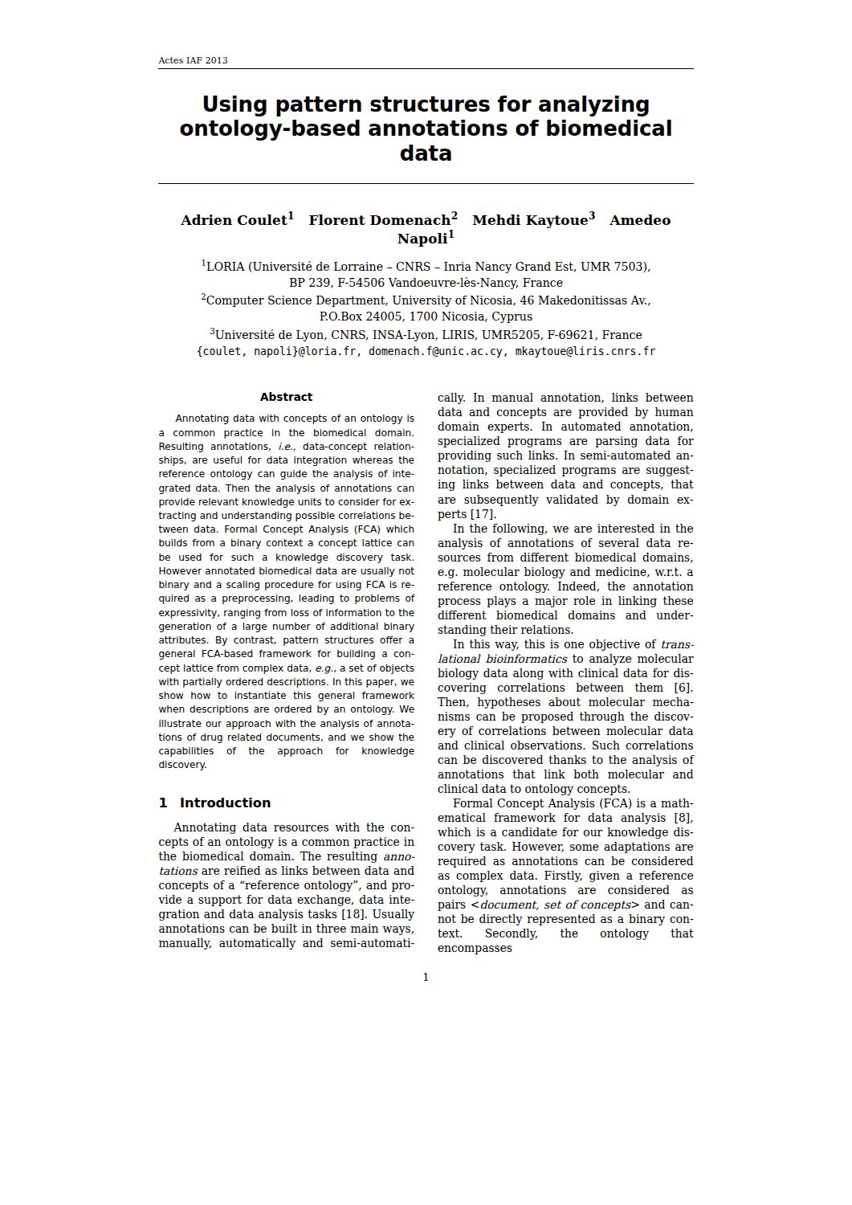Actes IAF 2013
Using pattern structures for analyzing
ontology-based annotations of biomedical data
Adrien Coulet1 Florent Domenach2 Mehdi Kaytoue3 Amedeo Napoli1
1LORIA (Université de Lorraine – CNRS – Inria Nancy Grand Est, UMR 7503),
BP 239, F-54506 Vandoeuvre-lès-Nancy, France
2Computer Science Department, University of Nicosia, 46 Makedonitissas Av.,
P.O.Box 24005, 1700 Nicosia, Cyprus
3Université de Lyon, CNRS, INSA-Lyon, LIRIS, UMR5205, F-69621, France
{coulet, napoli}@loria.fr, domenach.f@unic.ac.cy, mkaytoue@liris.cnrs.fr
Abstract
Annotating data with concepts of an ontology is a common practice in the biomedical domain. Resulting annotations, i.e., data-concept relationships, are useful for data integration whereas the reference ontology can guide the analysis of integrated data. Then the analysis of annotations can provide relevant knowledge units to consider for extracting and understanding possible correlations between data. Formal Concept Analysis (FCA) which builds from a binary context a concept lattice can be used for such a knowledge discovery task. However annotated biomedical data are usually not binary and a scaling procedure for using FCA is required as a preprocessing, leading to problems of expressivity, ranging from loss of information to the generation of a large number of additional binary attributes. By contrast, pattern structures offer a general FCA-based framework for building a concept lattice from complex data, e.g., a set of objects with partially ordered descriptions. In this paper, we show how to instantiate this general framework when descriptions are ordered by an ontology. We illustrate our approach with the analysis of annotations of drug related documents, and we show the capabilities of the approach for knowledge discovery.
1 Introduction
Annotating data resources with the concepts of an ontology is a common practice in the biomedical domain. The resulting annotations are reified as links between data and concepts of a “reference ontology”, and provide a support for data exchange, data integration and data analysis tasks [18]. Usually annotations can be built in three main ways, manually, automatically and semi-automatically. In manual annotation, links between data and concepts are provided by human domain experts. In automated annotation, specialized programs are parsing data for providing such links. In semi-automated annotation, specialized programs are suggesting links between data and concepts, that are subsequently validated by domain experts [17].
In the following, we are interested in the analysis of annotations of several data resources from different biomedical domains, e.g. molecular biology and medicine, w.r.t. a reference ontology. Indeed, the annotation process plays a major role in linking these different biomedical domains and understanding their relations.
In this way, this is one objective of translational bioinformatics to analyze molecular biology data along with clinical data for discovering correlations between them [6]. Then, hypotheses about molecular mechanisms can be proposed through the discovery of correlations between molecular data and clinical observations. Such correlations can be discovered thanks to the analysis of annotations that link both molecular and clinical data to ontology concepts.
Formal Concept Analysis (FCA) is a mathematical framework for data analysis [8], which is a candidate for our knowledge discovery task. However, some adaptations are required as annotations can be considered as complex data. Firstly, given a reference ontology, annotations are considered as pairs <document, set of concepts> and cannot be directly represented as a binary context. Secondly, the ontology that encompasses
1